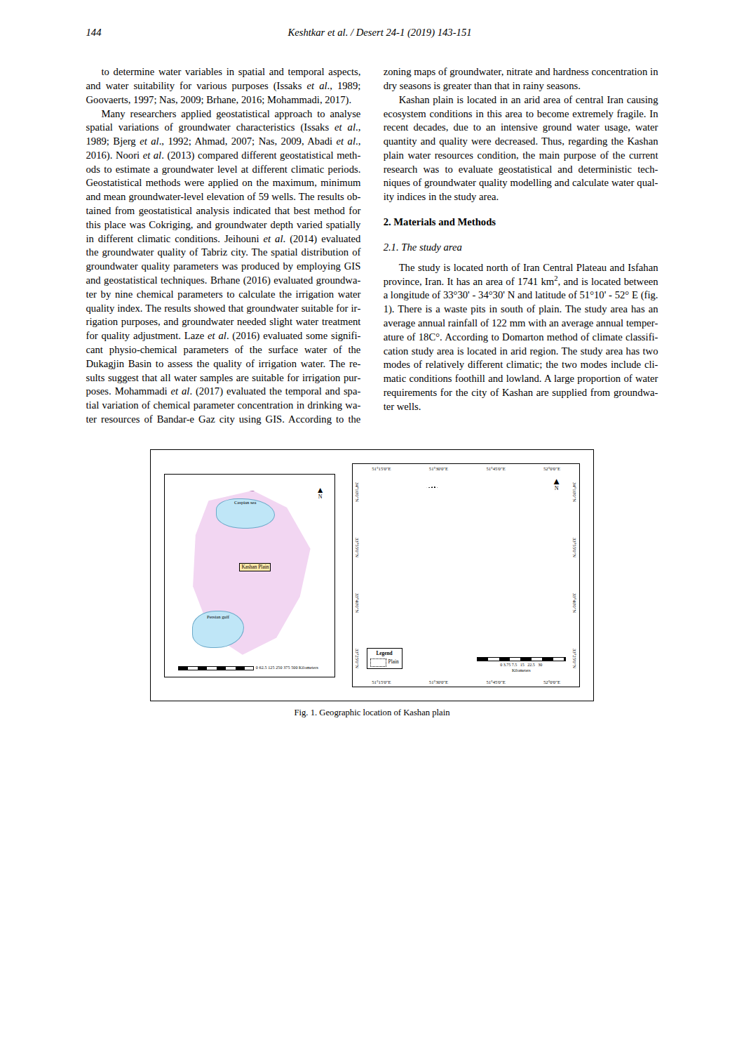144 Keshtkar et al. / Desert 24-1 (2019) 143-151
to determine water variables in spatial and temporal aspects, and water suitability for various purposes (Issaks et al., 1989; Goovaerts, 1997; Nas, 2009; Brhane, 2016; Mohammadi, 2017).
Many researchers applied geostatistical approach to analyse spatial variations of groundwater characteristics (Issaks et al., 1989; Bjerg et al., 1992; Ahmad, 2007; Nas, 2009, Abadi et al., 2016). Noori et al. (2013) compared different geostatistical methods to estimate a groundwater level at different climatic periods. Geostatistical methods were applied on the maximum, minimum and mean groundwater-level elevation of 59 wells. The results obtained from geostatistical analysis indicated that best method for this place was Cokriging, and groundwater depth varied spatially in different climatic conditions. Jeihouni et al. (2014) evaluated the groundwater quality of Tabriz city. The spatial distribution of groundwater quality parameters was produced by employing GIS and geostatistical techniques. Brhane (2016) evaluated groundwater by nine chemical parameters to calculate the irrigation water quality index. The results showed that groundwater suitable for irrigation purposes, and groundwater needed slight water treatment for quality adjustment. Laze et al. (2016) evaluated some significant physio-chemical parameters of the surface water of the Dukagjin Basin to assess the quality of irrigation water. The results suggest that all water samples are suitable for irrigation purposes. Mohammadi et al. (2017) evaluated the temporal and spatial variation of chemical parameter concentration in drinking water resources of Bandar-e Gaz city using GIS. According to the zoning maps of groundwater, nitrate and hardness concentration in dry seasons is greater than that in rainy seasons.
Kashan plain is located in an arid area of central Iran causing ecosystem conditions in this area to become extremely fragile. In recent decades, due to an intensive ground water usage, water quantity and quality were decreased. Thus, regarding the Kashan plain water resources condition, the main purpose of the current research was to evaluate geostatistical and deterministic techniques of groundwater quality modelling and calculate water quality indices in the study area.
2. Materials and Methods
2.1. The study area
The study is located north of Iran Central Plateau and Isfahan province, Iran. It has an area of 1741 km2, and is located between a longitude of 33°30' - 34°30' N and latitude of 51°10' - 52° E (fig. 1). There is a waste pits in south of plain. The study area has an average annual rainfall of 122 mm with an average annual temperature of 18C°. According to Domarton method of climate classification study area is located in arid region. The study area has two modes of relatively different climatic; the two modes include climatic conditions foothill and lowland. A large proportion of water requirements for the city of Kashan are supplied from groundwater wells.
▲N
Caspian sea
Persian gulf
Kashan Plain
0 62.5 125 250 375 500 Kilometers
51°15'0"E 51°30'0"E 51°45'0"E 52°0'0"E
51°15'0"E 51°30'0"E 51°45'0"E 52°0'0"E
34°10'0"N 33°55'0"N 33°40'0"N 33°25'0"N
34°10'0"N 33°55'0"N 33°40'0"N 33°25'0"N
▲N
Legend
Plain
0 3.75 7.5 15 22.5 30
Kilometers
Fig. 1. Geographic location of Kashan plain